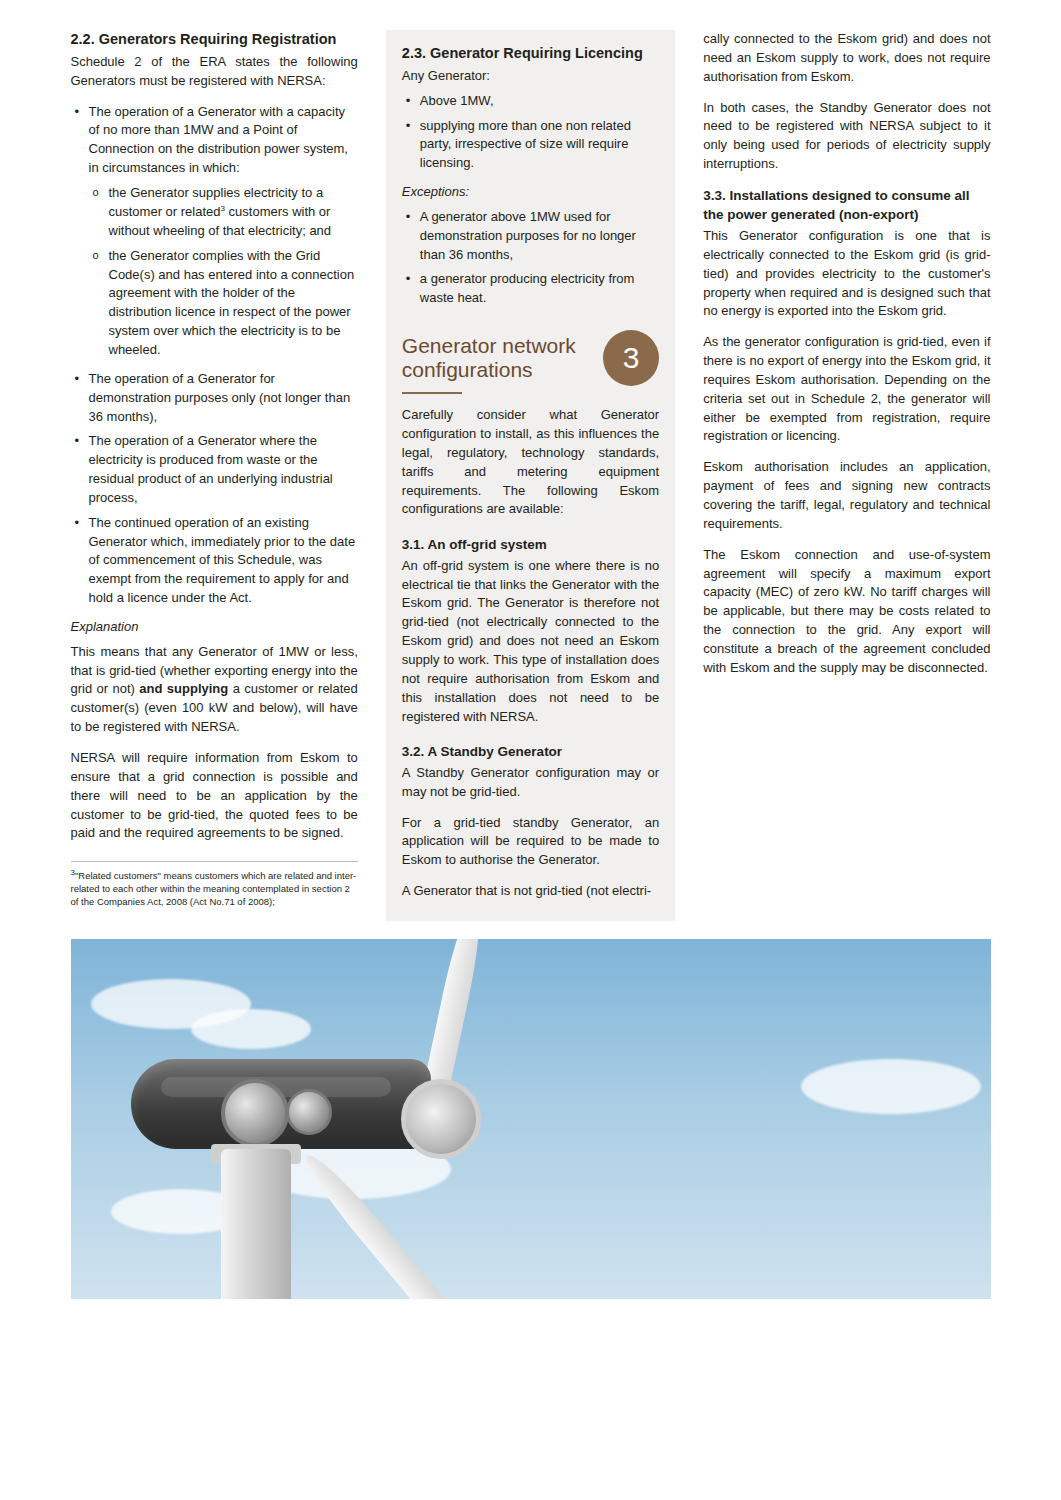2.2. Generators Requiring Registration
Schedule 2 of the ERA states the following Generators must be registered with NERSA:
The operation of a Generator with a capacity of no more than 1MW and a Point of Connection on the distribution power system, in circumstances in which:
the Generator supplies electricity to a customer or related3 customers with or without wheeling of that electricity; and
the Generator complies with the Grid Code(s) and has entered into a connection agreement with the holder of the distribution licence in respect of the power system over which the electricity is to be wheeled.
The operation of a Generator for demonstration purposes only (not longer than 36 months),
The operation of a Generator where the electricity is produced from waste or the residual product of an underlying industrial process,
The continued operation of an existing Generator which, immediately prior to the date of commencement of this Schedule, was exempt from the requirement to apply for and hold a licence under the Act.
Explanation
This means that any Generator of 1MW or less, that is grid-tied (whether exporting energy into the grid or not) and supplying a customer or related customer(s) (even 100 kW and below), will have to be registered with NERSA.
NERSA will require information from Eskom to ensure that a grid connection is possible and there will need to be an application by the customer to be grid-tied, the quoted fees to be paid and the required agreements to be signed.
3"Related customers" means customers which are related and inter-related to each other within the meaning contemplated in section 2 of the Companies Act, 2008 (Act No.71 of 2008);
2.3. Generator Requiring Licencing
Any Generator:
Above 1MW,
supplying more than one non related party, irrespective of size will require licensing.
Exceptions:
A generator above 1MW used for demonstration purposes for no longer than 36 months,
a generator producing electricity from waste heat.
Generator network configurations
3
Carefully consider what Generator configuration to install, as this influences the legal, regulatory, technology standards, tariffs and metering equipment requirements. The following Eskom configurations are available:
3.1. An off-grid system
An off-grid system is one where there is no electrical tie that links the Generator with the Eskom grid. The Generator is therefore not grid-tied (not electrically connected to the Eskom grid) and does not need an Eskom supply to work. This type of installation does not require authorisation from Eskom and this installation does not need to be registered with NERSA.
3.2. A Standby Generator
A Standby Generator configuration may or may not be grid-tied.
For a grid-tied standby Generator, an application will be required to be made to Eskom to authorise the Generator.
A Generator that is not grid-tied (not electri-
cally connected to the Eskom grid) and does not need an Eskom supply to work, does not require authorisation from Eskom.
In both cases, the Standby Generator does not need to be registered with NERSA subject to it only being used for periods of electricity supply interruptions.
3.3. Installations designed to consume all the power generated (non-export)
This Generator configuration is one that is electrically connected to the Eskom grid (is grid-tied) and provides electricity to the customer's property when required and is designed such that no energy is exported into the Eskom grid.
As the generator configuration is grid-tied, even if there is no export of energy into the Eskom grid, it requires Eskom authorisation. Depending on the criteria set out in Schedule 2, the generator will either be exempted from registration, require registration or licencing.
Eskom authorisation includes an application, payment of fees and signing new contracts covering the tariff, legal, regulatory and technical requirements.
The Eskom connection and use-of-system agreement will specify a maximum export capacity (MEC) of zero kW. No tariff charges will be applicable, but there may be costs related to the connection to the grid. Any export will constitute a breach of the agreement concluded with Eskom and the supply may be disconnected.